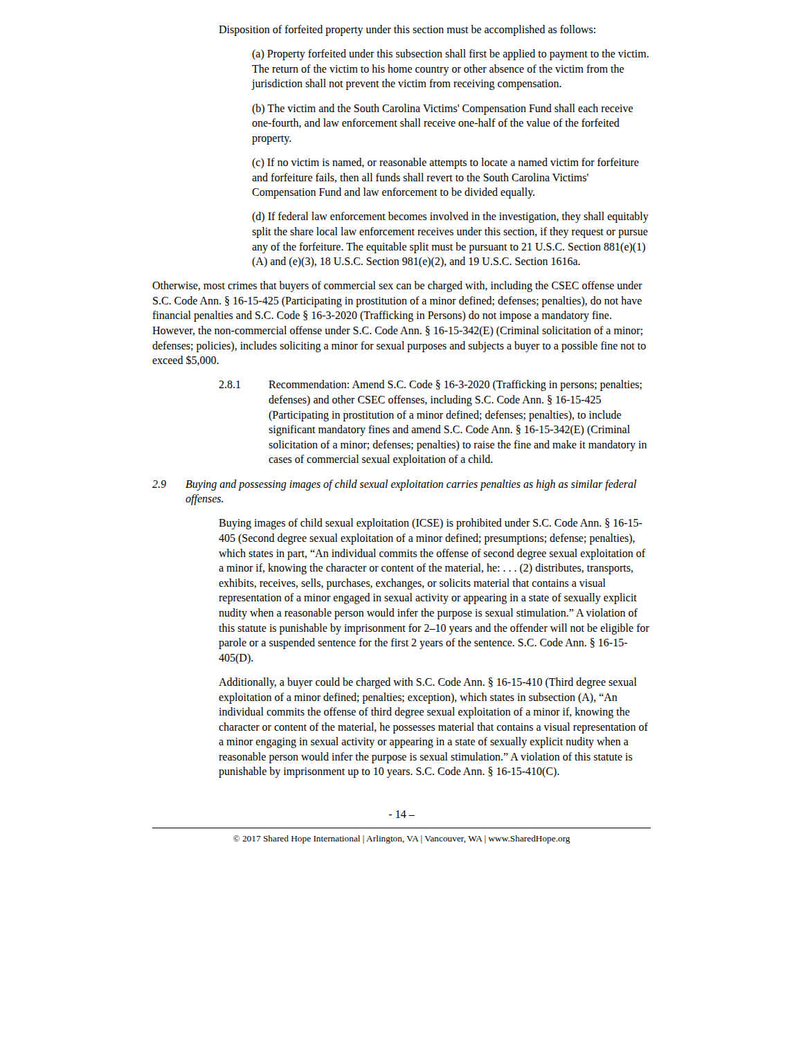Disposition of forfeited property under this section must be accomplished as follows:
(a) Property forfeited under this subsection shall first be applied to payment to the victim. The return of the victim to his home country or other absence of the victim from the jurisdiction shall not prevent the victim from receiving compensation.
(b) The victim and the South Carolina Victims' Compensation Fund shall each receive one-fourth, and law enforcement shall receive one-half of the value of the forfeited property.
(c) If no victim is named, or reasonable attempts to locate a named victim for forfeiture and forfeiture fails, then all funds shall revert to the South Carolina Victims' Compensation Fund and law enforcement to be divided equally.
(d) If federal law enforcement becomes involved in the investigation, they shall equitably split the share local law enforcement receives under this section, if they request or pursue any of the forfeiture. The equitable split must be pursuant to 21 U.S.C. Section 881(e)(1)(A) and (e)(3), 18 U.S.C. Section 981(e)(2), and 19 U.S.C. Section 1616a.
Otherwise, most crimes that buyers of commercial sex can be charged with, including the CSEC offense under S.C. Code Ann. § 16-15-425 (Participating in prostitution of a minor defined; defenses; penalties), do not have financial penalties and S.C. Code § 16-3-2020 (Trafficking in Persons) do not impose a mandatory fine. However, the non-commercial offense under S.C. Code Ann. § 16-15-342(E) (Criminal solicitation of a minor; defenses; policies), includes soliciting a minor for sexual purposes and subjects a buyer to a possible fine not to exceed $5,000.
2.8.1
Recommendation: Amend S.C. Code § 16-3-2020 (Trafficking in persons; penalties; defenses) and other CSEC offenses, including S.C. Code Ann. § 16-15-425 (Participating in prostitution of a minor defined; defenses; penalties), to include significant mandatory fines and amend S.C. Code Ann. § 16-15-342(E) (Criminal solicitation of a minor; defenses; penalties) to raise the fine and make it mandatory in cases of commercial sexual exploitation of a child.
2.9
Buying and possessing images of child sexual exploitation carries penalties as high as similar federal offenses.
Buying images of child sexual exploitation (ICSE) is prohibited under S.C. Code Ann. § 16-15-405 (Second degree sexual exploitation of a minor defined; presumptions; defense; penalties), which states in part, “An individual commits the offense of second degree sexual exploitation of a minor if, knowing the character or content of the material, he: . . . (2) distributes, transports, exhibits, receives, sells, purchases, exchanges, or solicits material that contains a visual representation of a minor engaged in sexual activity or appearing in a state of sexually explicit nudity when a reasonable person would infer the purpose is sexual stimulation.” A violation of this statute is punishable by imprisonment for 2–10 years and the offender will not be eligible for parole or a suspended sentence for the first 2 years of the sentence. S.C. Code Ann. § 16-15-405(D).
Additionally, a buyer could be charged with S.C. Code Ann. § 16-15-410 (Third degree sexual exploitation of a minor defined; penalties; exception), which states in subsection (A), “An individual commits the offense of third degree sexual exploitation of a minor if, knowing the character or content of the material, he possesses material that contains a visual representation of a minor engaging in sexual activity or appearing in a state of sexually explicit nudity when a reasonable person would infer the purpose is sexual stimulation.” A violation of this statute is punishable by imprisonment up to 10 years. S.C. Code Ann. § 16-15-410(C).
- 14 –
© 2017 Shared Hope International | Arlington, VA | Vancouver, WA | www.SharedHope.org